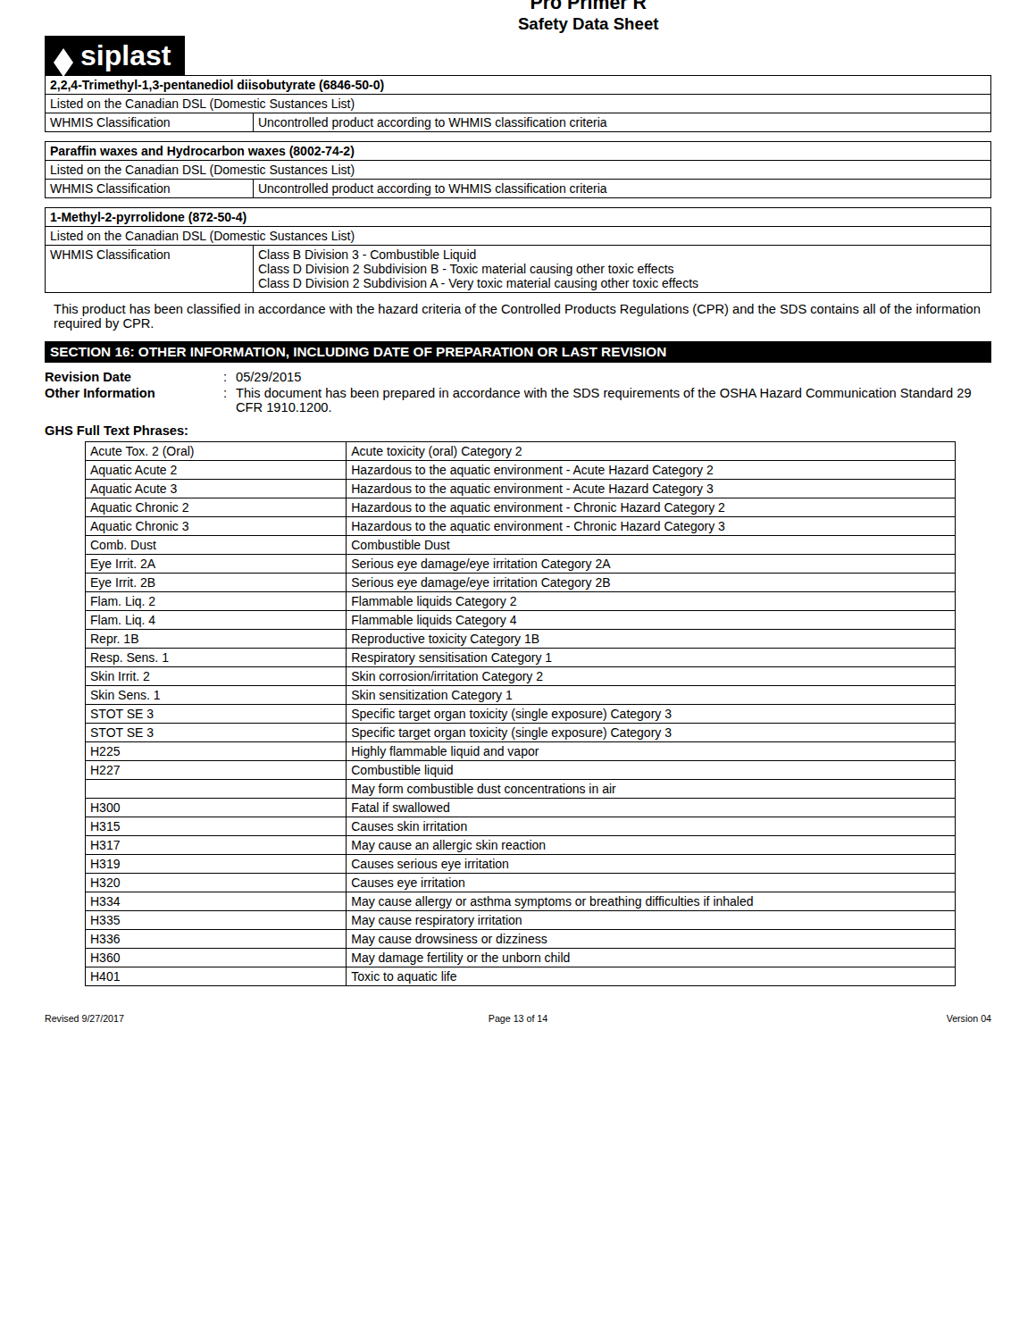siplast
Pro Primer R
Safety Data Sheet
| 2,2,4-Trimethyl-1,3-pentanediol diisobutyrate (6846-50-0) |
| Listed on the Canadian DSL (Domestic Sustances List) |
| WHMIS Classification | Uncontrolled product according to WHMIS classification criteria |
| Paraffin waxes and Hydrocarbon waxes (8002-74-2) |
| Listed on the Canadian DSL (Domestic Sustances List) |
| WHMIS Classification | Uncontrolled product according to WHMIS classification criteria |
| 1-Methyl-2-pyrrolidone (872-50-4) |
| Listed on the Canadian DSL (Domestic Sustances List) |
| WHMIS Classification | Class B Division 3 - Combustible Liquid Class D Division 2 Subdivision B - Toxic material causing other toxic effects Class D Division 2 Subdivision A - Very toxic material causing other toxic effects |
This product has been classified in accordance with the hazard criteria of the Controlled Products Regulations (CPR) and the SDS contains all of the information required by CPR.
SECTION 16: OTHER INFORMATION, INCLUDING DATE OF PREPARATION OR LAST REVISION
Revision Date
:
05/29/2015
Other Information
:
This document has been prepared in accordance with the SDS requirements of the OSHA Hazard Communication Standard 29 CFR 1910.1200.
GHS Full Text Phrases:
| Acute Tox. 2 (Oral) | Acute toxicity (oral) Category 2 |
| Aquatic Acute 2 | Hazardous to the aquatic environment - Acute Hazard Category 2 |
| Aquatic Acute 3 | Hazardous to the aquatic environment - Acute Hazard Category 3 |
| Aquatic Chronic 2 | Hazardous to the aquatic environment - Chronic Hazard Category 2 |
| Aquatic Chronic 3 | Hazardous to the aquatic environment - Chronic Hazard Category 3 |
| Comb. Dust | Combustible Dust |
| Eye Irrit. 2A | Serious eye damage/eye irritation Category 2A |
| Eye Irrit. 2B | Serious eye damage/eye irritation Category 2B |
| Flam. Liq. 2 | Flammable liquids Category 2 |
| Flam. Liq. 4 | Flammable liquids Category 4 |
| Repr. 1B | Reproductive toxicity Category 1B |
| Resp. Sens. 1 | Respiratory sensitisation Category 1 |
| Skin Irrit. 2 | Skin corrosion/irritation Category 2 |
| Skin Sens. 1 | Skin sensitization Category 1 |
| STOT SE 3 | Specific target organ toxicity (single exposure) Category 3 |
| STOT SE 3 | Specific target organ toxicity (single exposure) Category 3 |
| H225 | Highly flammable liquid and vapor |
| H227 | Combustible liquid |
| | May form combustible dust concentrations in air |
| H300 | Fatal if swallowed |
| H315 | Causes skin irritation |
| H317 | May cause an allergic skin reaction |
| H319 | Causes serious eye irritation |
| H320 | Causes eye irritation |
| H334 | May cause allergy or asthma symptoms or breathing difficulties if inhaled |
| H335 | May cause respiratory irritation |
| H336 | May cause drowsiness or dizziness |
| H360 | May damage fertility or the unborn child |
| H401 | Toxic to aquatic life |
Revised 9/27/2017
Page 13 of 14
Version 04